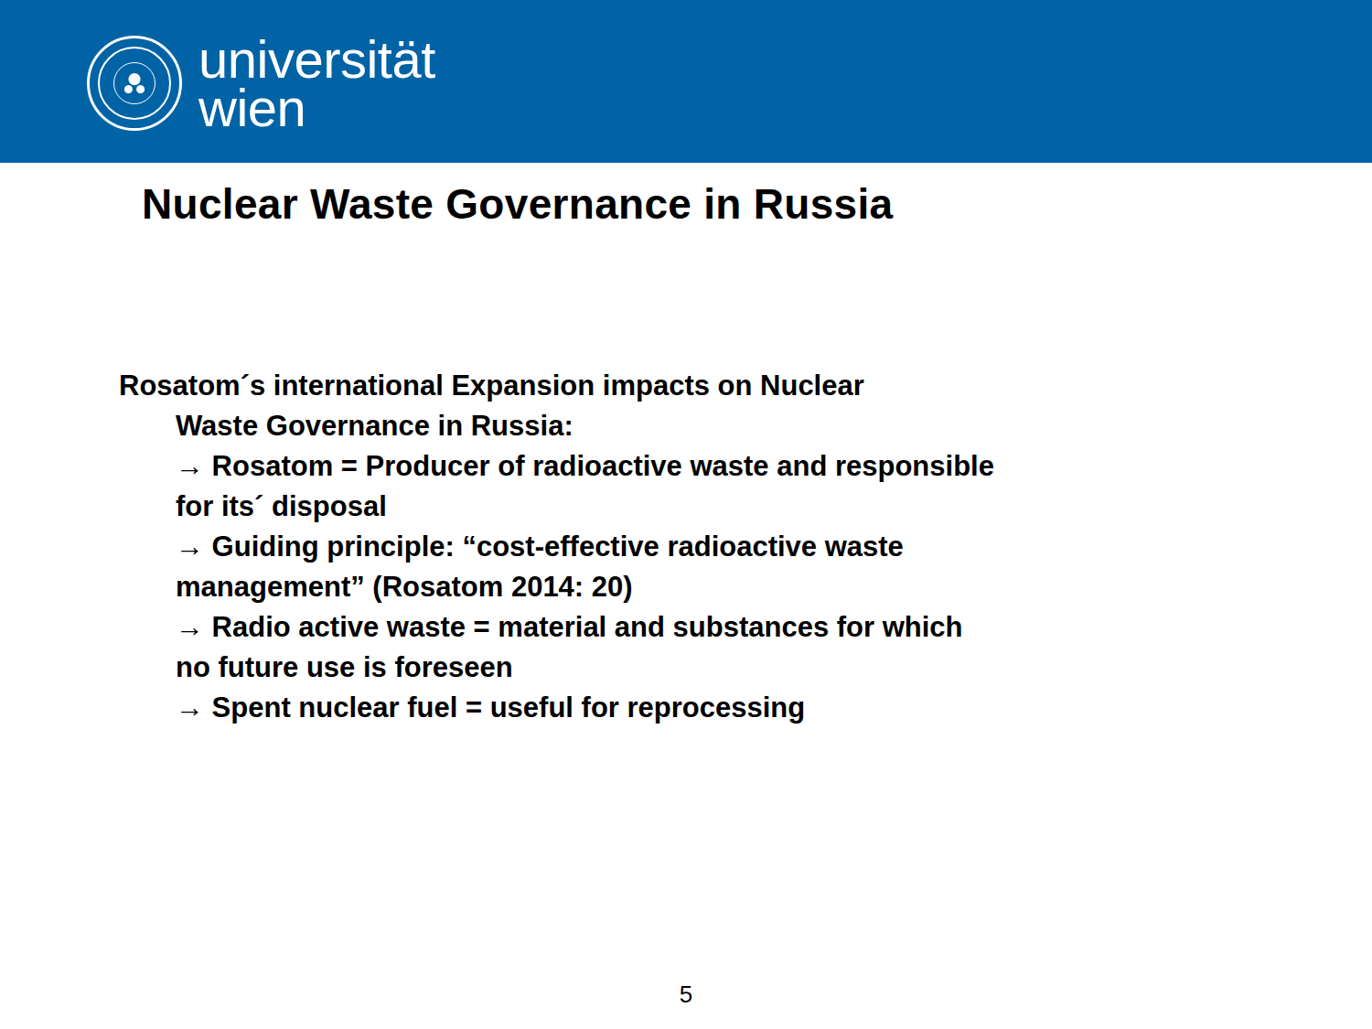universität wien
Nuclear Waste Governance in Russia
Rosatom´s international Expansion impacts on Nuclear
Waste Governance in Russia:
→ Rosatom = Producer of radioactive waste and responsible
for its´ disposal
→ Guiding principle: “cost-effective radioactive waste
management” (Rosatom 2014: 20)
→ Radio active waste = material and substances for which
no future use is foreseen
→ Spent nuclear fuel = useful for reprocessing
5